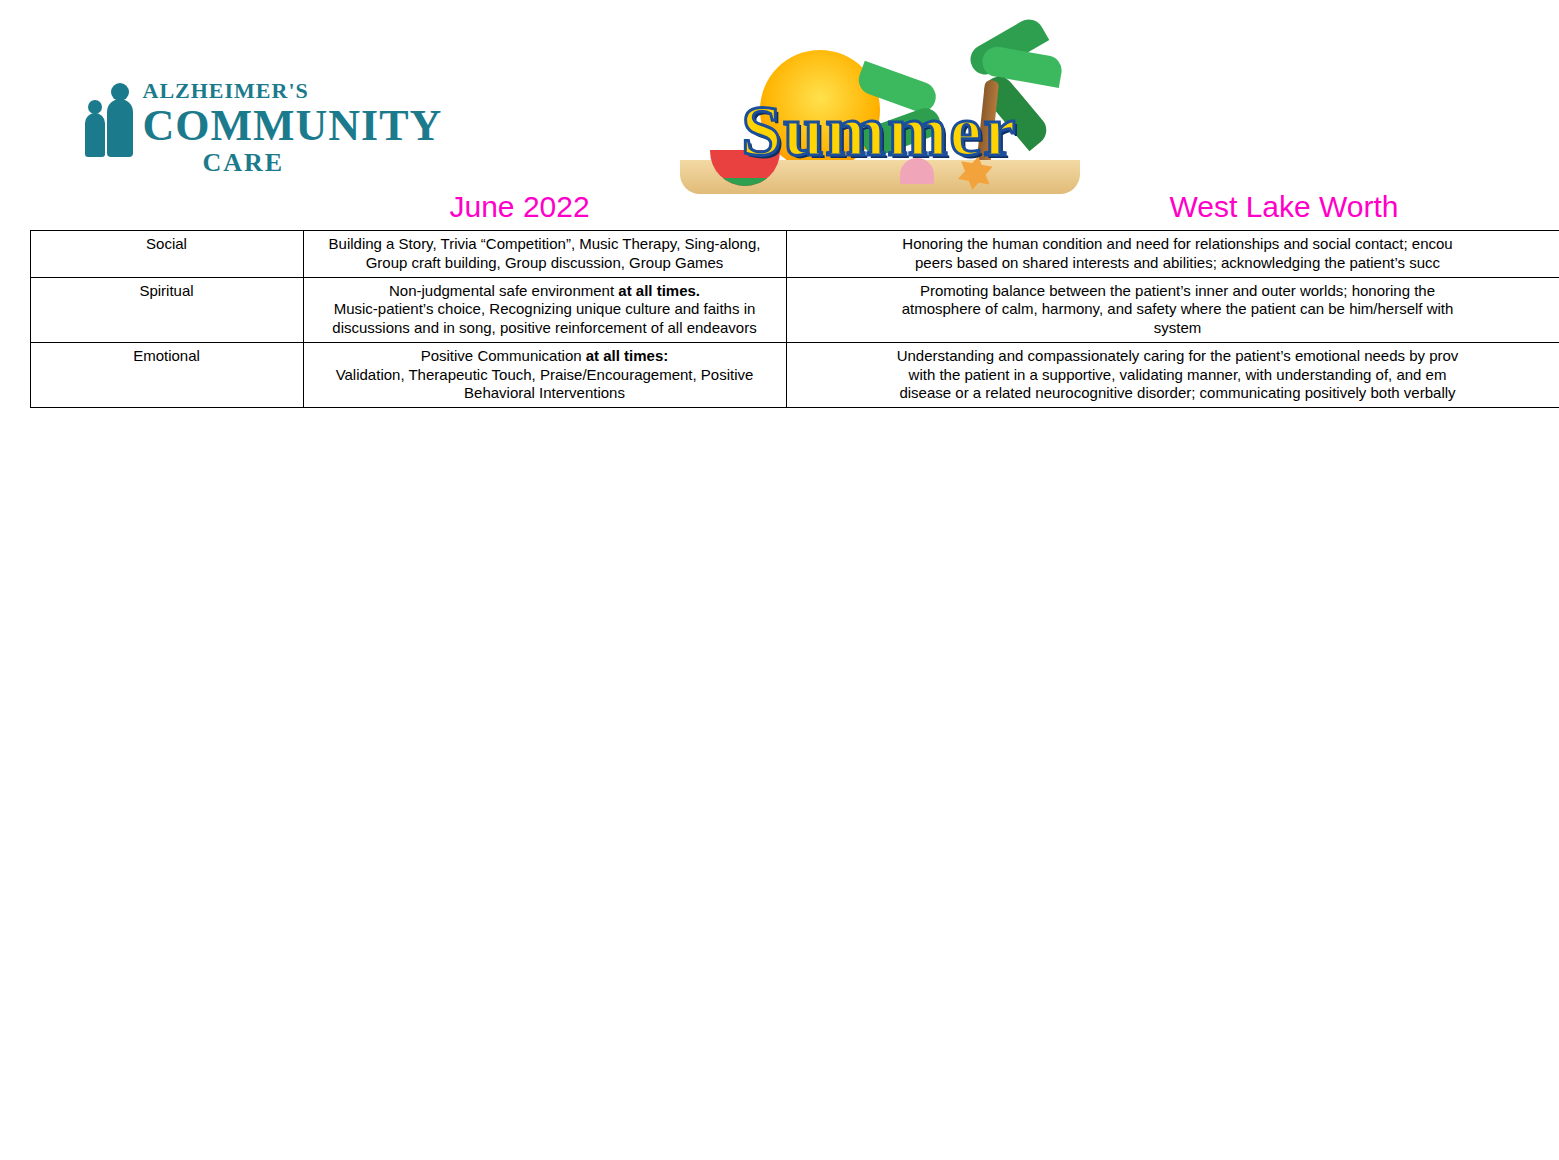ALZHEIMER'S
COMMUNITY
CARE
Summer
June 2022
West Lake Worth
| Social | Building a Story, Trivia “Competition”, Music Therapy, Sing-along, Group craft building, Group discussion, Group Games | Honoring the human condition and need for relationships and social contact; encou peers based on shared interests and abilities; acknowledging the patient’s succ |
| Spiritual | Non-judgmental safe environment at all times. Music-patient’s choice, Recognizing unique culture and faiths in discussions and in song, positive reinforcement of all endeavors | Promoting balance between the patient’s inner and outer worlds; honoring the atmosphere of calm, harmony, and safety where the patient can be him/herself with system |
| Emotional | Positive Communication at all times: Validation, Therapeutic Touch, Praise/Encouragement, Positive Behavioral Interventions | Understanding and compassionately caring for the patient’s emotional needs by prov with the patient in a supportive, validating manner, with understanding of, and em disease or a related neurocognitive disorder; communicating positively both verbally |